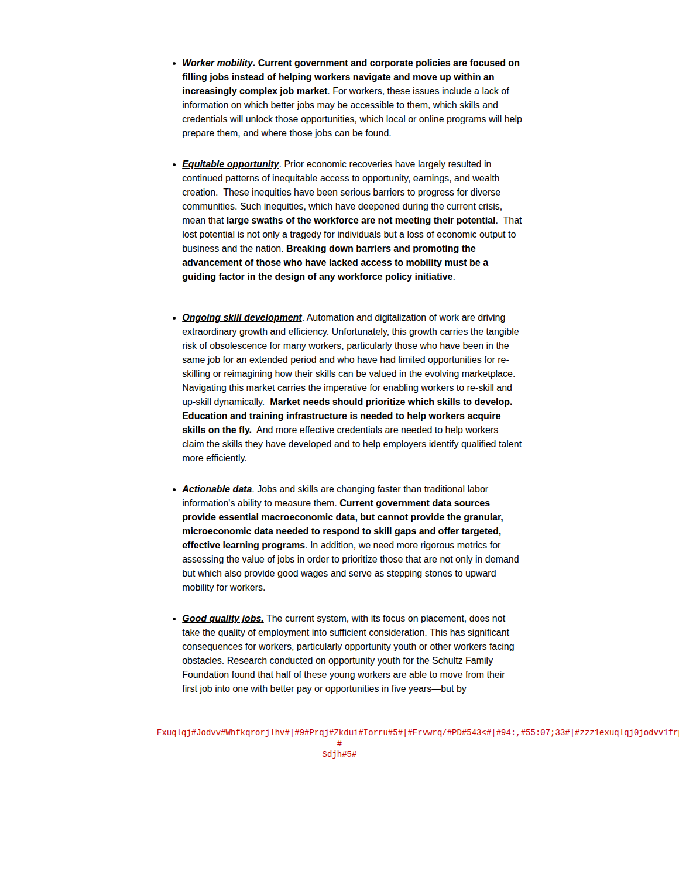Worker mobility. Current government and corporate policies are focused on filling jobs instead of helping workers navigate and move up within an increasingly complex job market. For workers, these issues include a lack of information on which better jobs may be accessible to them, which skills and credentials will unlock those opportunities, which local or online programs will help prepare them, and where those jobs can be found.
Equitable opportunity. Prior economic recoveries have largely resulted in continued patterns of inequitable access to opportunity, earnings, and wealth creation. These inequities have been serious barriers to progress for diverse communities. Such inequities, which have deepened during the current crisis, mean that large swaths of the workforce are not meeting their potential. That lost potential is not only a tragedy for individuals but a loss of economic output to business and the nation. Breaking down barriers and promoting the advancement of those who have lacked access to mobility must be a guiding factor in the design of any workforce policy initiative.
Ongoing skill development. Automation and digitalization of work are driving extraordinary growth and efficiency. Unfortunately, this growth carries the tangible risk of obsolescence for many workers, particularly those who have been in the same job for an extended period and who have had limited opportunities for re-skilling or reimagining how their skills can be valued in the evolving marketplace. Navigating this market carries the imperative for enabling workers to re-skill and up-skill dynamically. Market needs should prioritize which skills to develop. Education and training infrastructure is needed to help workers acquire skills on the fly. And more effective credentials are needed to help workers claim the skills they have developed and to help employers identify qualified talent more efficiently.
Actionable data. Jobs and skills are changing faster than traditional labor information's ability to measure them. Current government data sources provide essential macroeconomic data, but cannot provide the granular, microeconomic data needed to respond to skill gaps and offer targeted, effective learning programs. In addition, we need more rigorous metrics for assessing the value of jobs in order to prioritize those that are not only in demand but which also provide good wages and serve as stepping stones to upward mobility for workers.
Good quality jobs. The current system, with its focus on placement, does not take the quality of employment into sufficient consideration. This has significant consequences for workers, particularly opportunity youth or other workers facing obstacles. Research conducted on opportunity youth for the Schultz Family Foundation found that half of these young workers are able to move from their first job into one with better pay or opportunities in five years—but by
Exuqlqj#Jodvv#Whfkqrorjlhv#|#9#Prqj#Zkdui#Iorru#5#|#Ervwrq/#PD#543<#|#94:,#55:07;33#|#zzz1exuqlqj0jodvv1frp #
Sdjh#5#